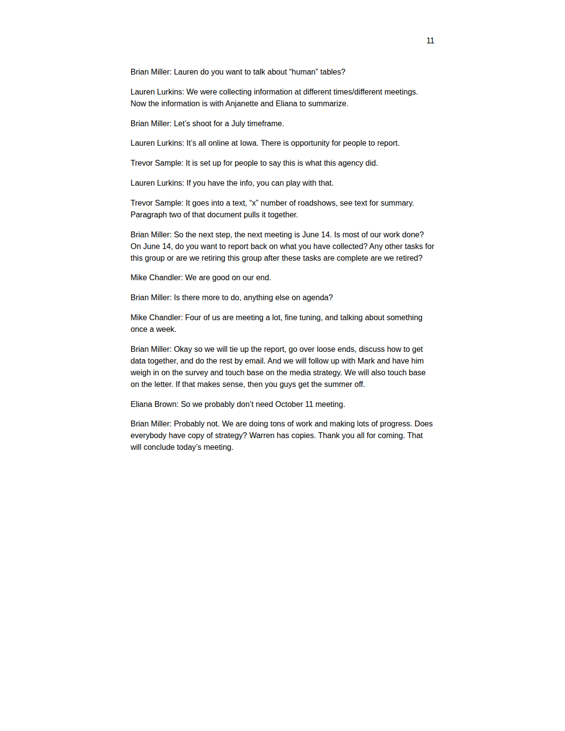11
Brian Miller: Lauren do you want to talk about “human” tables?
Lauren Lurkins: We were collecting information at different times/different meetings. Now the information is with Anjanette and Eliana to summarize.
Brian Miller: Let’s shoot for a July timeframe.
Lauren Lurkins: It’s all online at Iowa. There is opportunity for people to report.
Trevor Sample: It is set up for people to say this is what this agency did.
Lauren Lurkins: If you have the info, you can play with that.
Trevor Sample: It goes into a text, “x” number of roadshows, see text for summary. Paragraph two of that document pulls it together.
Brian Miller: So the next step, the next meeting is June 14. Is most of our work done? On June 14, do you want to report back on what you have collected? Any other tasks for this group or are we retiring this group after these tasks are complete are we retired?
Mike Chandler: We are good on our end.
Brian Miller: Is there more to do, anything else on agenda?
Mike Chandler: Four of us are meeting a lot, fine tuning, and talking about something once a week.
Brian Miller: Okay so we will tie up the report, go over loose ends, discuss how to get data together, and do the rest by email. And we will follow up with Mark and have him weigh in on the survey and touch base on the media strategy. We will also touch base on the letter. If that makes sense, then you guys get the summer off.
Eliana Brown: So we probably don’t need October 11 meeting.
Brian Miller: Probably not. We are doing tons of work and making lots of progress. Does everybody have copy of strategy? Warren has copies. Thank you all for coming. That will conclude today’s meeting.